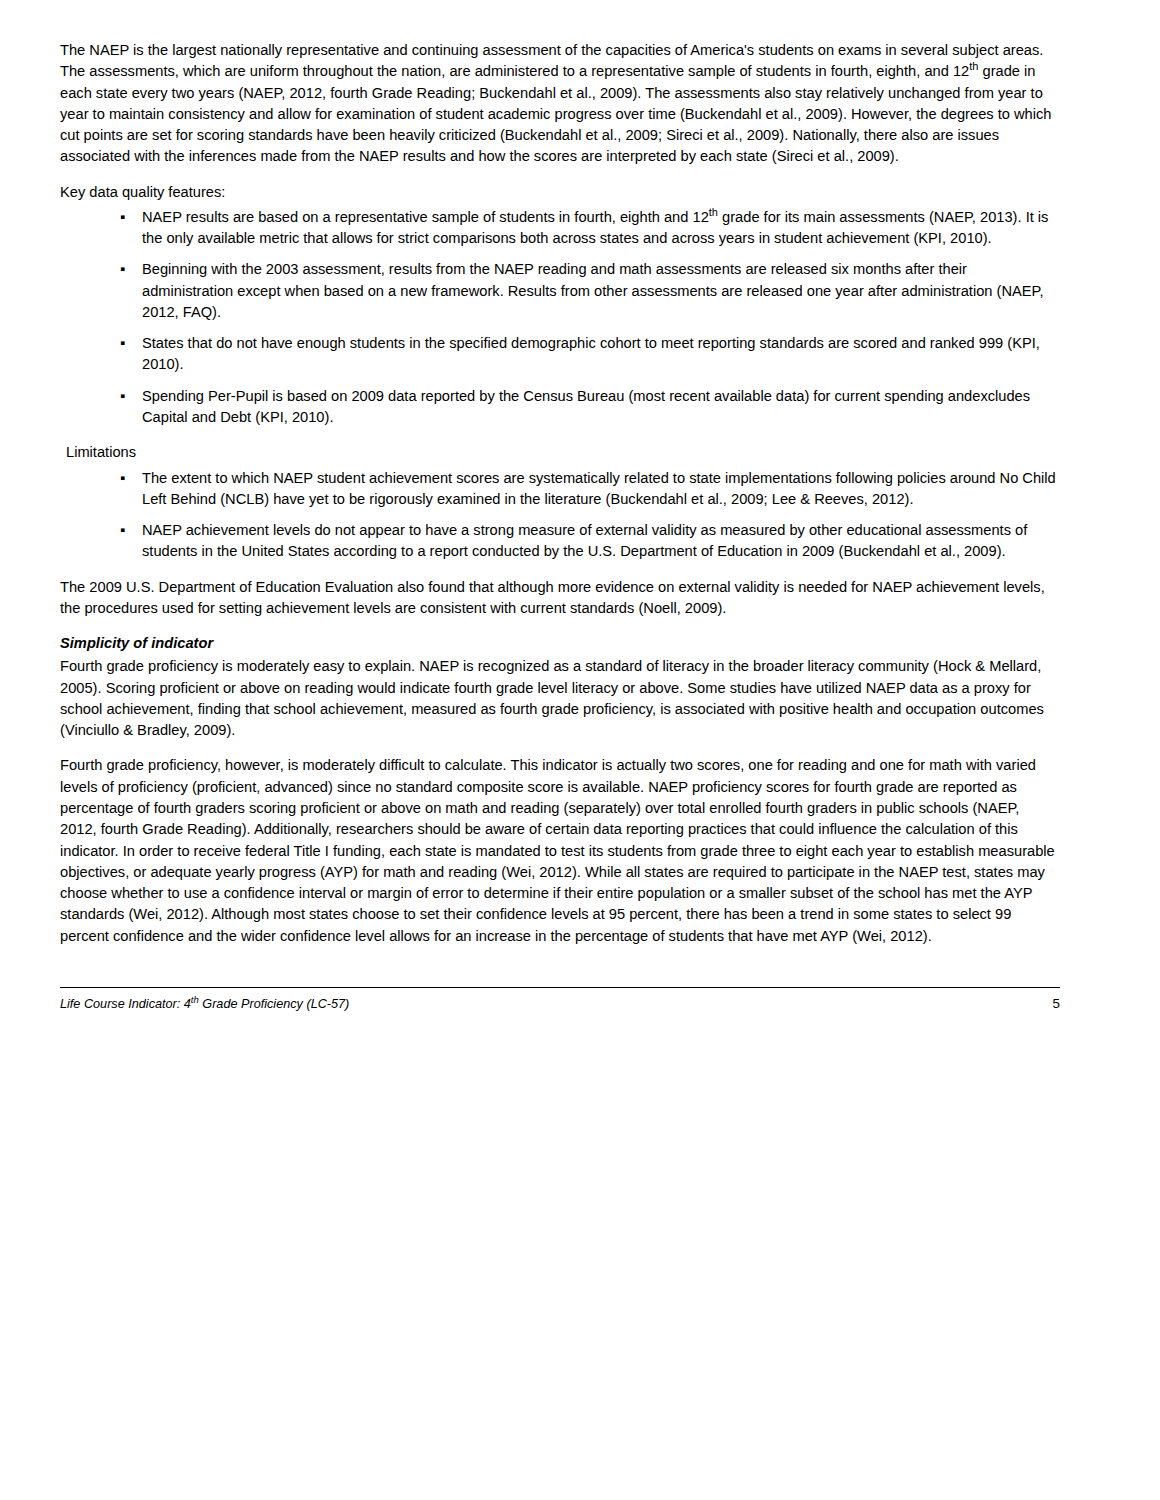The NAEP is the largest nationally representative and continuing assessment of the capacities of America's students on exams in several subject areas. The assessments, which are uniform throughout the nation, are administered to a representative sample of students in fourth, eighth, and 12th grade in each state every two years (NAEP, 2012, fourth Grade Reading; Buckendahl et al., 2009). The assessments also stay relatively unchanged from year to year to maintain consistency and allow for examination of student academic progress over time (Buckendahl et al., 2009). However, the degrees to which cut points are set for scoring standards have been heavily criticized (Buckendahl et al., 2009; Sireci et al., 2009). Nationally, there also are issues associated with the inferences made from the NAEP results and how the scores are interpreted by each state (Sireci et al., 2009).
Key data quality features:
NAEP results are based on a representative sample of students in fourth, eighth and 12th grade for its main assessments (NAEP, 2013). It is the only available metric that allows for strict comparisons both across states and across years in student achievement (KPI, 2010).
Beginning with the 2003 assessment, results from the NAEP reading and math assessments are released six months after their administration except when based on a new framework. Results from other assessments are released one year after administration (NAEP, 2012, FAQ).
States that do not have enough students in the specified demographic cohort to meet reporting standards are scored and ranked 999 (KPI, 2010).
Spending Per-Pupil is based on 2009 data reported by the Census Bureau (most recent available data) for current spending andexcludes Capital and Debt (KPI, 2010).
Limitations
The extent to which NAEP student achievement scores are systematically related to state implementations following policies around No Child Left Behind (NCLB) have yet to be rigorously examined in the literature (Buckendahl et al., 2009; Lee & Reeves, 2012).
NAEP achievement levels do not appear to have a strong measure of external validity as measured by other educational assessments of students in the United States according to a report conducted by the U.S. Department of Education in 2009 (Buckendahl et al., 2009).
The 2009 U.S. Department of Education Evaluation also found that although more evidence on external validity is needed for NAEP achievement levels, the procedures used for setting achievement levels are consistent with current standards (Noell, 2009).
Simplicity of indicator
Fourth grade proficiency is moderately easy to explain. NAEP is recognized as a standard of literacy in the broader literacy community (Hock & Mellard, 2005). Scoring proficient or above on reading would indicate fourth grade level literacy or above. Some studies have utilized NAEP data as a proxy for school achievement, finding that school achievement, measured as fourth grade proficiency, is associated with positive health and occupation outcomes (Vinciullo & Bradley, 2009).
Fourth grade proficiency, however, is moderately difficult to calculate. This indicator is actually two scores, one for reading and one for math with varied levels of proficiency (proficient, advanced) since no standard composite score is available. NAEP proficiency scores for fourth grade are reported as percentage of fourth graders scoring proficient or above on math and reading (separately) over total enrolled fourth graders in public schools (NAEP, 2012, fourth Grade Reading). Additionally, researchers should be aware of certain data reporting practices that could influence the calculation of this indicator. In order to receive federal Title I funding, each state is mandated to test its students from grade three to eight each year to establish measurable objectives, or adequate yearly progress (AYP) for math and reading (Wei, 2012). While all states are required to participate in the NAEP test, states may choose whether to use a confidence interval or margin of error to determine if their entire population or a smaller subset of the school has met the AYP standards (Wei, 2012). Although most states choose to set their confidence levels at 95 percent, there has been a trend in some states to select 99 percent confidence and the wider confidence level allows for an increase in the percentage of students that have met AYP (Wei, 2012).
Life Course Indicator: 4th Grade Proficiency (LC-57) 5